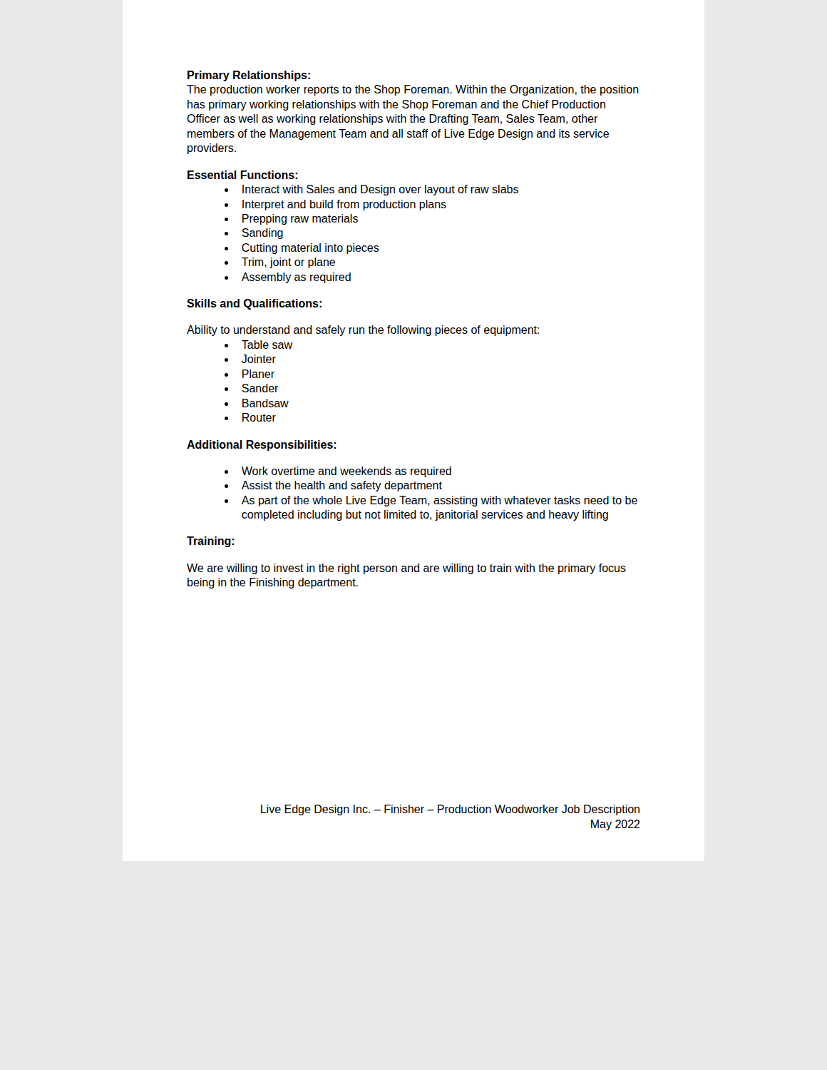Primary Relationships:
The production worker reports to the Shop Foreman. Within the Organization, the position has primary working relationships with the Shop Foreman and the Chief Production Officer as well as working relationships with the Drafting Team, Sales Team, other members of the Management Team and all staff of Live Edge Design and its service providers.
Essential Functions:
Interact with Sales and Design over layout of raw slabs
Interpret and build from production plans
Prepping raw materials
Sanding
Cutting material into pieces
Trim, joint or plane
Assembly as required
Skills and Qualifications:
Ability to understand and safely run the following pieces of equipment:
Table saw
Jointer
Planer
Sander
Bandsaw
Router
Additional Responsibilities:
Work overtime and weekends as required
Assist the health and safety department
As part of the whole Live Edge Team, assisting with whatever tasks need to be completed including but not limited to, janitorial services and heavy lifting
Training:
We are willing to invest in the right person and are willing to train with the primary focus being in the Finishing department.
Live Edge Design Inc. – Finisher – Production Woodworker Job Description
May 2022